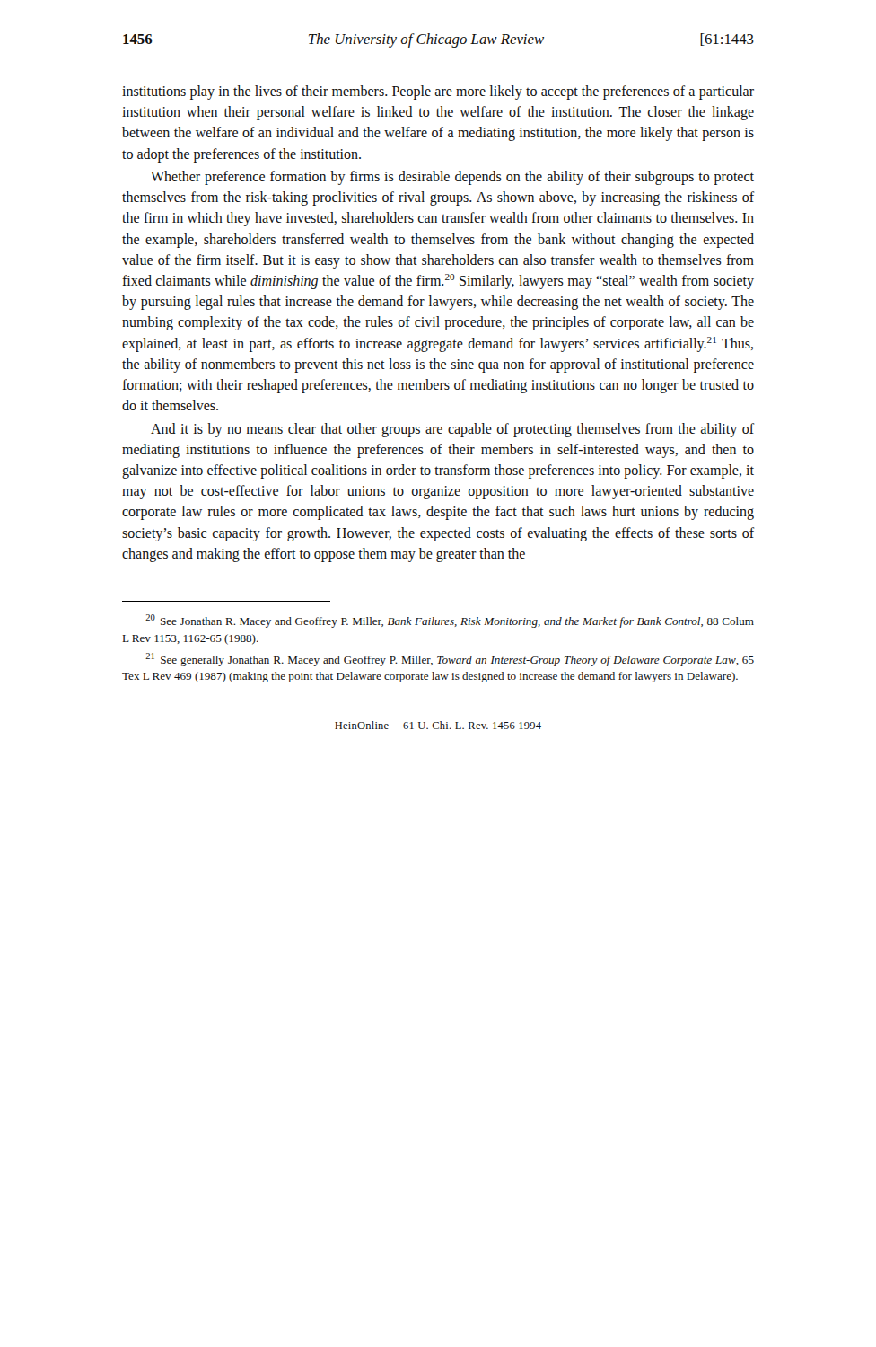1456 The University of Chicago Law Review [61:1443
institutions play in the lives of their members. People are more likely to accept the preferences of a particular institution when their personal welfare is linked to the welfare of the institution. The closer the linkage between the welfare of an individual and the welfare of a mediating institution, the more likely that person is to adopt the preferences of the institution.
Whether preference formation by firms is desirable depends on the ability of their subgroups to protect themselves from the risk-taking proclivities of rival groups. As shown above, by increasing the riskiness of the firm in which they have invested, shareholders can transfer wealth from other claimants to themselves. In the example, shareholders transferred wealth to themselves from the bank without changing the expected value of the firm itself. But it is easy to show that shareholders can also transfer wealth to themselves from fixed claimants while diminishing the value of the firm.20 Similarly, lawyers may “steal” wealth from society by pursuing legal rules that increase the demand for lawyers, while decreasing the net wealth of society. The numbing complexity of the tax code, the rules of civil procedure, the principles of corporate law, all can be explained, at least in part, as efforts to increase aggregate demand for lawyers’ services artificially.21 Thus, the ability of nonmembers to prevent this net loss is the sine qua non for approval of institutional preference formation; with their reshaped preferences, the members of mediating institutions can no longer be trusted to do it themselves.
And it is by no means clear that other groups are capable of protecting themselves from the ability of mediating institutions to influence the preferences of their members in self-interested ways, and then to galvanize into effective political coalitions in order to transform those preferences into policy. For example, it may not be cost-effective for labor unions to organize opposition to more lawyer-oriented substantive corporate law rules or more complicated tax laws, despite the fact that such laws hurt unions by reducing society’s basic capacity for growth. However, the expected costs of evaluating the effects of these sorts of changes and making the effort to oppose them may be greater than the
20 See Jonathan R. Macey and Geoffrey P. Miller, Bank Failures, Risk Monitoring, and the Market for Bank Control, 88 Colum L Rev 1153, 1162-65 (1988).
21 See generally Jonathan R. Macey and Geoffrey P. Miller, Toward an Interest-Group Theory of Delaware Corporate Law, 65 Tex L Rev 469 (1987) (making the point that Delaware corporate law is designed to increase the demand for lawyers in Delaware).
HeinOnline -- 61 U. Chi. L. Rev. 1456 1994